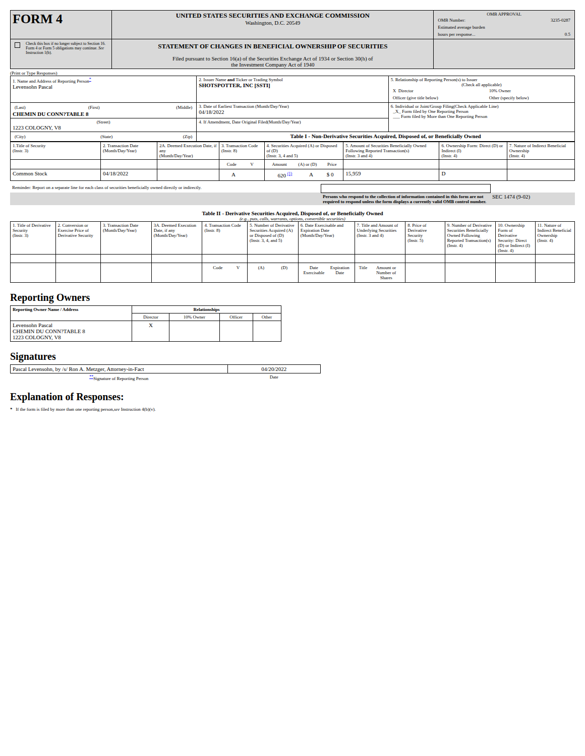| FORM 4 | UNITED STATES SECURITIES AND EXCHANGE COMMISSION Washington, D.C. 20549 | OMB APPROVAL / OMB Number: / 3235-0287 / / Estimated average burden / / hours per response... / 0.5 / |
| / / Check this box if no longer subject to Section 16. Form 4 or Form 5 obligations may continue. See Instruction 1(b). / | STATEMENT OF CHANGES IN BENEFICIAL OWNERSHIP OF SECURITIES Filed pursuant to Section 16(a) of the Securities Exchange Act of 1934 or Section 30(h) of the Investment Company Act of 1940 | |
(Print or Type Responses)
| 1. Name and Address of Reporting Person * Levensohn Pascal | 2. Issuer Name and Ticker or Trading Symbol SHOTSPOTTER, INC [SSTI] | 5. Relationship of Reporting Person(s) to Issuer (Check all applicable) / X Director / 10% Owner / / Officer (give title below) / Other (specify below) / |
| / (Last) / (First) / (Middle) / CHEMIN DU CONN?TABLE 8 | 3. Date of Earliest Transaction (Month/Day/Year) 04/18/2022 | 6. Individual or Joint/Group Filing (Check Applicable Line) _X_ Form filed by One Reporting Person ___ Form filed by More than One Reporting Person |
| (Street) 1223 COLOGNY, V8 | 4. If Amendment, Date Original Filed (Month/Day/Year) |
| / (City) / (State) / (Zip) / | Table I - Non-Derivative Securities Acquired, Disposed of, or Beneficially Owned |
| 1.Title of Security (Instr. 3) | 2. Transaction Date (Month/Day/Year) | 2A. Deemed Execution Date, if any (Month/Day/Year) | 3. Transaction Code (Instr. 8) | 4. Securities Acquired (A) or Disposed of (D) (Instr. 3, 4 and 5) | 5. Amount of Securities Beneficially Owned Following Reported Transaction(s) (Instr. 3 and 4) | 6. Ownership Form: Direct (D) or Indirect (I) (Instr. 4) | 7. Nature of Indirect Beneficial Ownership (Instr. 4) |
| | | | / Code / V / | / Amount / (A) or (D) / Price / | | | |
| Common Stock | 04/18/2022 | | / A / / | / 620 (1) / A / $ 0 / | 15,959 | D | |
| Reminder: Report on a separate line for each class of securities beneficially owned directly or indirectly. | |
| | Persons who respond to the collection of information contained in this form are not required to respond unless the form displays a currently valid OMB control number. | SEC 1474 (9-02) |
Table II - Derivative Securities Acquired, Disposed of, or Beneficially Owned
(e.g., puts, calls, warrants, options, convertible securities)
| 1. Title of Derivative Security (Instr. 3) | 2. Conversion or Exercise Price of Derivative Security | 3. Transaction Date (Month/Day/Year) | 3A. Deemed Execution Date, if any (Month/Day/Year) | 4. Transaction Code (Instr. 8) | 5. Number of Derivative Securities Acquired (A) or Disposed of (D) (Instr. 3, 4, and 5) | 6. Date Exercisable and Expiration Date (Month/Day/Year) | 7. Title and Amount of Underlying Securities (Instr. 3 and 4) | 8. Price of Derivative Security (Instr. 5) | 9. Number of Derivative Securities Beneficially Owned Following Reported Transaction(s) (Instr. 4) | 10. Ownership Form of Derivative Security: Direct (D) or Indirect (I) (Instr. 4) | 11. Nature of Indirect Beneficial Ownership (Instr. 4) |
| | | | | / Code / V / | / (A) / (D) / | / Date Exercisable / Expiration Date / | / Title / Amount or Number of Shares / | | | | |
Reporting Owners
| Reporting Owner Name / Address | Relationships |
| Director | 10% Owner | Officer | Other |
| Levensohn Pascal CHEMIN DU CONN?TABLE 8 1223 COLOGNY, V8 | X | | | |
Signatures
| Pascal Levensohn, by /s/ Ron A. Metzger, Attorney-in-Fact | 04/20/2022 |
| ** Signature of Reporting Person | Date |
Explanation of Responses:
* If the form is filed by more than one reporting person,see Instruction 4(b)(v).